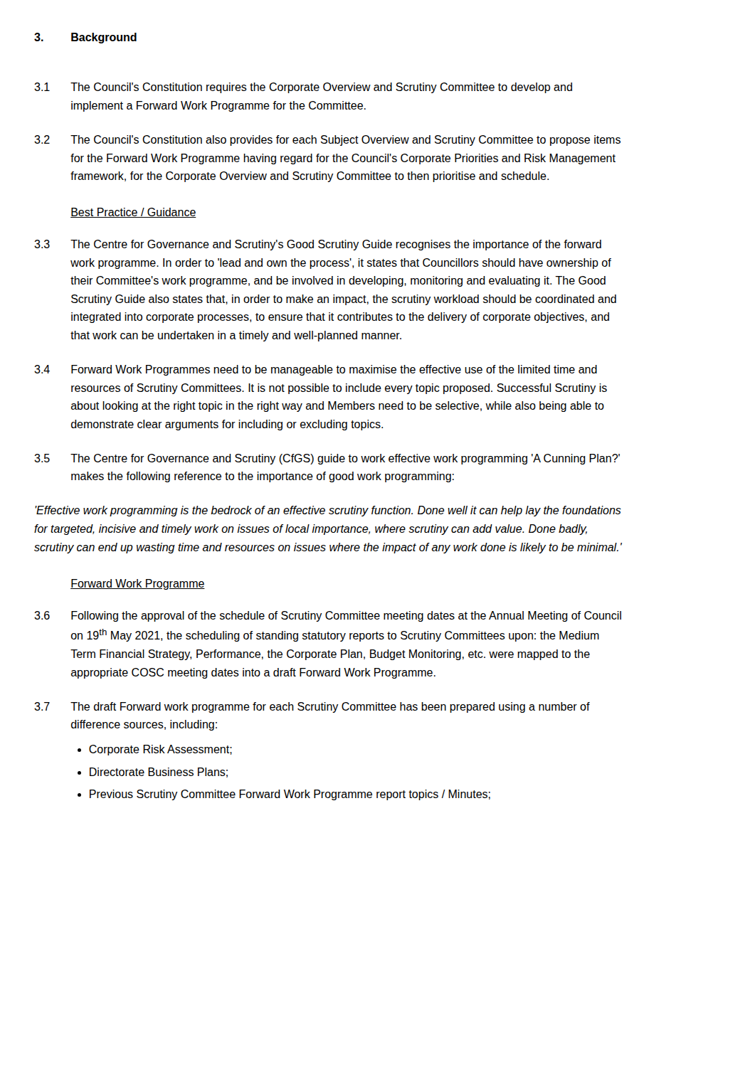3.
Background
3.1
The Council's Constitution requires the Corporate Overview and Scrutiny Committee to develop and implement a Forward Work Programme for the Committee.
3.2
The Council's Constitution also provides for each Subject Overview and Scrutiny Committee to propose items for the Forward Work Programme having regard for the Council's Corporate Priorities and Risk Management framework, for the Corporate Overview and Scrutiny Committee to then prioritise and schedule.
Best Practice / Guidance
3.3
The Centre for Governance and Scrutiny's Good Scrutiny Guide recognises the importance of the forward work programme. In order to 'lead and own the process', it states that Councillors should have ownership of their Committee's work programme, and be involved in developing, monitoring and evaluating it. The Good Scrutiny Guide also states that, in order to make an impact, the scrutiny workload should be coordinated and integrated into corporate processes, to ensure that it contributes to the delivery of corporate objectives, and that work can be undertaken in a timely and well-planned manner.
3.4
Forward Work Programmes need to be manageable to maximise the effective use of the limited time and resources of Scrutiny Committees. It is not possible to include every topic proposed. Successful Scrutiny is about looking at the right topic in the right way and Members need to be selective, while also being able to demonstrate clear arguments for including or excluding topics.
3.5
The Centre for Governance and Scrutiny (CfGS) guide to work effective work programming 'A Cunning Plan?' makes the following reference to the importance of good work programming:
'Effective work programming is the bedrock of an effective scrutiny function. Done well it can help lay the foundations for targeted, incisive and timely work on issues of local importance, where scrutiny can add value. Done badly, scrutiny can end up wasting time and resources on issues where the impact of any work done is likely to be minimal.'
Forward Work Programme
3.6
Following the approval of the schedule of Scrutiny Committee meeting dates at the Annual Meeting of Council on 19th May 2021, the scheduling of standing statutory reports to Scrutiny Committees upon: the Medium Term Financial Strategy, Performance, the Corporate Plan, Budget Monitoring, etc. were mapped to the appropriate COSC meeting dates into a draft Forward Work Programme.
3.7
The draft Forward work programme for each Scrutiny Committee has been prepared using a number of difference sources, including:
Corporate Risk Assessment;
Directorate Business Plans;
Previous Scrutiny Committee Forward Work Programme report topics / Minutes;